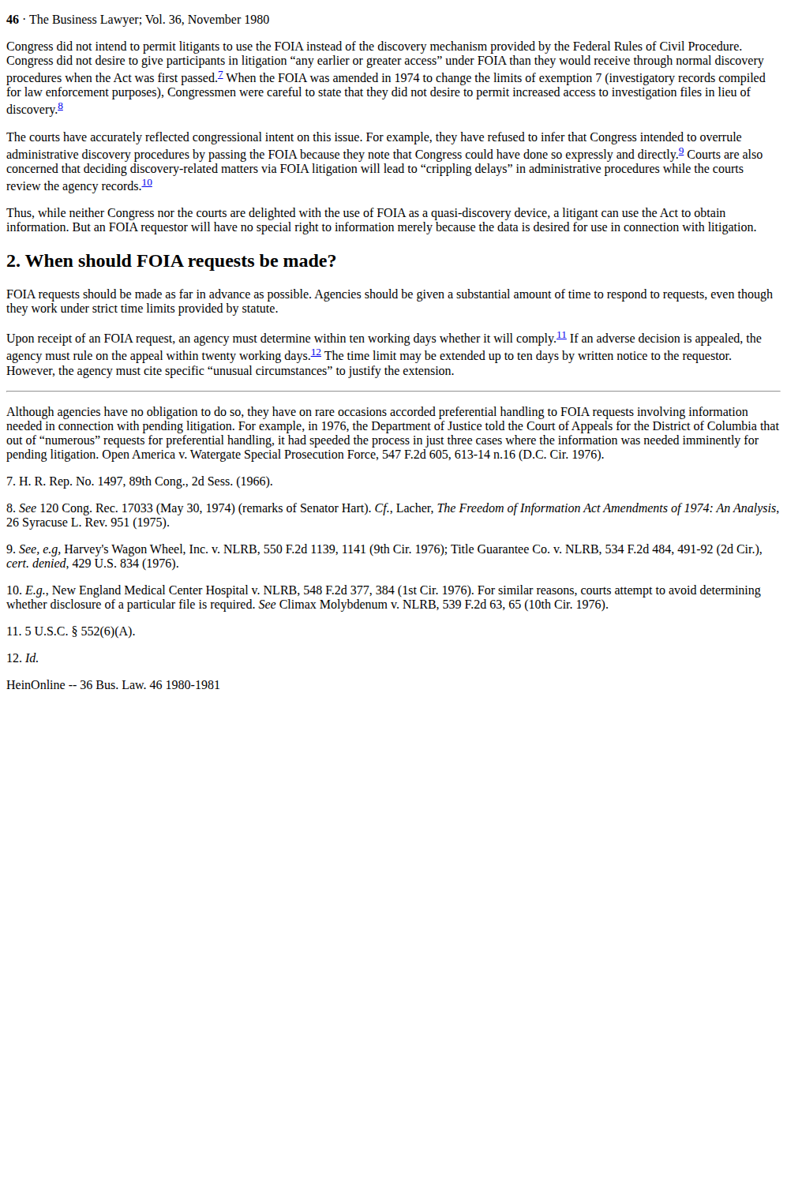46 · The Business Lawyer; Vol. 36, November 1980
Congress did not intend to permit litigants to use the FOIA instead of the discovery mechanism provided by the Federal Rules of Civil Procedure. Congress did not desire to give participants in litigation “any earlier or greater access” under FOIA than they would receive through normal discovery procedures when the Act was first passed.7 When the FOIA was amended in 1974 to change the limits of exemption 7 (investigatory records compiled for law enforcement purposes), Congressmen were careful to state that they did not desire to permit increased access to investigation files in lieu of discovery.8
The courts have accurately reflected congressional intent on this issue. For example, they have refused to infer that Congress intended to overrule administrative discovery procedures by passing the FOIA because they note that Congress could have done so expressly and directly.9 Courts are also concerned that deciding discovery-related matters via FOIA litigation will lead to “crippling delays” in administrative procedures while the courts review the agency records.10
Thus, while neither Congress nor the courts are delighted with the use of FOIA as a quasi-discovery device, a litigant can use the Act to obtain information. But an FOIA requestor will have no special right to information merely because the data is desired for use in connection with litigation.
2. When should FOIA requests be made?
FOIA requests should be made as far in advance as possible. Agencies should be given a substantial amount of time to respond to requests, even though they work under strict time limits provided by statute.
Upon receipt of an FOIA request, an agency must determine within ten working days whether it will comply.11 If an adverse decision is appealed, the agency must rule on the appeal within twenty working days.12 The time limit may be extended up to ten days by written notice to the requestor. However, the agency must cite specific “unusual circumstances” to justify the extension.
Although agencies have no obligation to do so, they have on rare occasions accorded preferential handling to FOIA requests involving information needed in connection with pending litigation. For example, in 1976, the Department of Justice told the Court of Appeals for the District of Columbia that out of “numerous” requests for preferential handling, it had speeded the process in just three cases where the information was needed imminently for pending litigation. Open America v. Watergate Special Prosecution Force, 547 F.2d 605, 613-14 n.16 (D.C. Cir. 1976).
7. H. R. Rep. No. 1497, 89th Cong., 2d Sess. (1966).
8. See 120 Cong. Rec. 17033 (May 30, 1974) (remarks of Senator Hart). Cf., Lacher, The Freedom of Information Act Amendments of 1974: An Analysis, 26 Syracuse L. Rev. 951 (1975).
9. See, e.g, Harvey's Wagon Wheel, Inc. v. NLRB, 550 F.2d 1139, 1141 (9th Cir. 1976); Title Guarantee Co. v. NLRB, 534 F.2d 484, 491-92 (2d Cir.), cert. denied, 429 U.S. 834 (1976).
10. E.g., New England Medical Center Hospital v. NLRB, 548 F.2d 377, 384 (1st Cir. 1976). For similar reasons, courts attempt to avoid determining whether disclosure of a particular file is required. See Climax Molybdenum v. NLRB, 539 F.2d 63, 65 (10th Cir. 1976).
11. 5 U.S.C. § 552(6)(A).
12. Id.
HeinOnline -- 36 Bus. Law. 46 1980-1981